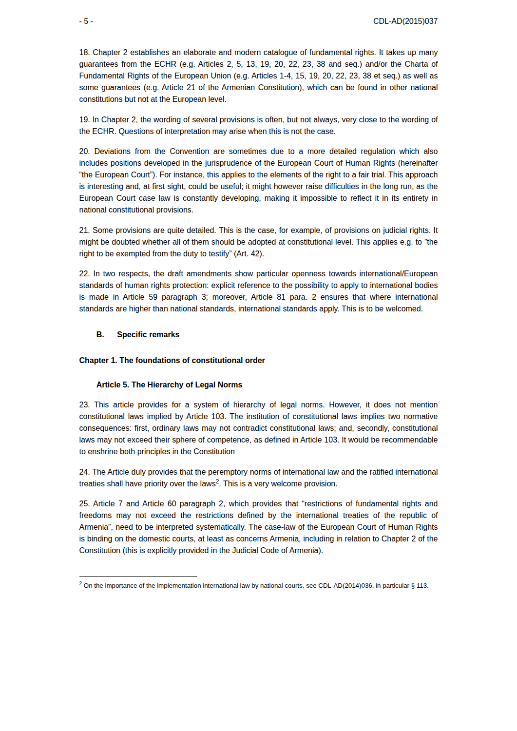- 5 - CDL-AD(2015)037
18. Chapter 2 establishes an elaborate and modern catalogue of fundamental rights. It takes up many guarantees from the ECHR (e.g. Articles 2, 5, 13, 19, 20, 22, 23, 38 and seq.) and/or the Charta of Fundamental Rights of the European Union (e.g. Articles 1-4, 15, 19, 20, 22, 23, 38 et seq.) as well as some guarantees (e.g. Article 21 of the Armenian Constitution), which can be found in other national constitutions but not at the European level.
19. In Chapter 2, the wording of several provisions is often, but not always, very close to the wording of the ECHR. Questions of interpretation may arise when this is not the case.
20. Deviations from the Convention are sometimes due to a more detailed regulation which also includes positions developed in the jurisprudence of the European Court of Human Rights (hereinafter “the European Court”). For instance, this applies to the elements of the right to a fair trial. This approach is interesting and, at first sight, could be useful; it might however raise difficulties in the long run, as the European Court case law is constantly developing, making it impossible to reflect it in its entirety in national constitutional provisions.
21. Some provisions are quite detailed. This is the case, for example, of provisions on judicial rights. It might be doubted whether all of them should be adopted at constitutional level. This applies e.g. to ”the right to be exempted from the duty to testify” (Art. 42).
22. In two respects, the draft amendments show particular openness towards international/European standards of human rights protection: explicit reference to the possibility to apply to international bodies is made in Article 59 paragraph 3; moreover, Article 81 para. 2 ensures that where international standards are higher than national standards, international standards apply. This is to be welcomed.
B. Specific remarks
Chapter 1. The foundations of constitutional order
Article 5. The Hierarchy of Legal Norms
23. This article provides for a system of hierarchy of legal norms. However, it does not mention constitutional laws implied by Article 103. The institution of constitutional laws implies two normative consequences: first, ordinary laws may not contradict constitutional laws; and, secondly, constitutional laws may not exceed their sphere of competence, as defined in Article 103. It would be recommendable to enshrine both principles in the Constitution
24. The Article duly provides that the peremptory norms of international law and the ratified international treaties shall have priority over the laws2. This is a very welcome provision.
25. Article 7 and Article 60 paragraph 2, which provides that “restrictions of fundamental rights and freedoms may not exceed the restrictions defined by the international treaties of the republic of Armenia”, need to be interpreted systematically. The case-law of the European Court of Human Rights is binding on the domestic courts, at least as concerns Armenia, including in relation to Chapter 2 of the Constitution (this is explicitly provided in the Judicial Code of Armenia).
2 On the importance of the implementation international law by national courts, see CDL-AD(2014)036, in particular § 113.